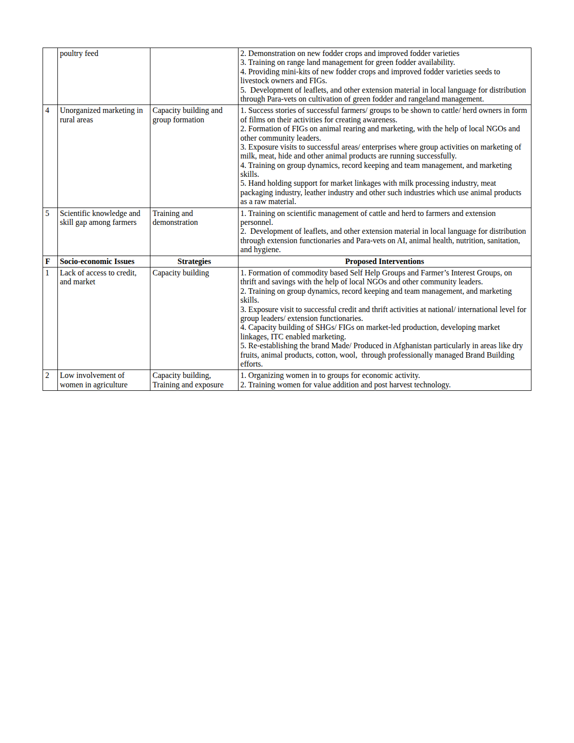| | poultry feed | | 2. Demonstration on new fodder crops and improved fodder varieties 3. Training on range land management for green fodder availability. 4. Providing mini-kits of new fodder crops and improved fodder varieties seeds to livestock owners and FIGs. 5. Development of leaflets, and other extension material in local language for distribution through Para-vets on cultivation of green fodder and rangeland management. |
| 4 | Unorganized marketing in rural areas | Capacity building and group formation | 1. Success stories of successful farmers/ groups to be shown to cattle/ herd owners in form of films on their activities for creating awareness. 2. Formation of FIGs on animal rearing and marketing, with the help of local NGOs and other community leaders. 3. Exposure visits to successful areas/ enterprises where group activities on marketing of milk, meat, hide and other animal products are running successfully. 4. Training on group dynamics, record keeping and team management, and marketing skills. 5. Hand holding support for market linkages with milk processing industry, meat packaging industry, leather industry and other such industries which use animal products as a raw material. |
| 5 | Scientific knowledge and skill gap among farmers | Training and demonstration | 1. Training on scientific management of cattle and herd to farmers and extension personnel. 2. Development of leaflets, and other extension material in local language for distribution through extension functionaries and Para-vets on AI, animal health, nutrition, sanitation, and hygiene. |
| F | Socio-economic Issues | Strategies | Proposed Interventions |
| 1 | Lack of access to credit, and market | Capacity building | 1. Formation of commodity based Self Help Groups and Farmer’s Interest Groups, on thrift and savings with the help of local NGOs and other community leaders. 2. Training on group dynamics, record keeping and team management, and marketing skills. 3. Exposure visit to successful credit and thrift activities at national/ international level for group leaders/ extension functionaries. 4. Capacity building of SHGs/ FIGs on market-led production, developing market linkages, ITC enabled marketing. 5. Re-establishing the brand Made/ Produced in Afghanistan particularly in areas like dry fruits, animal products, cotton, wool, through professionally managed Brand Building efforts. |
| 2 | Low involvement of women in agriculture | Capacity building, Training and exposure | 1. Organizing women in to groups for economic activity. 2. Training women for value addition and post harvest technology. |